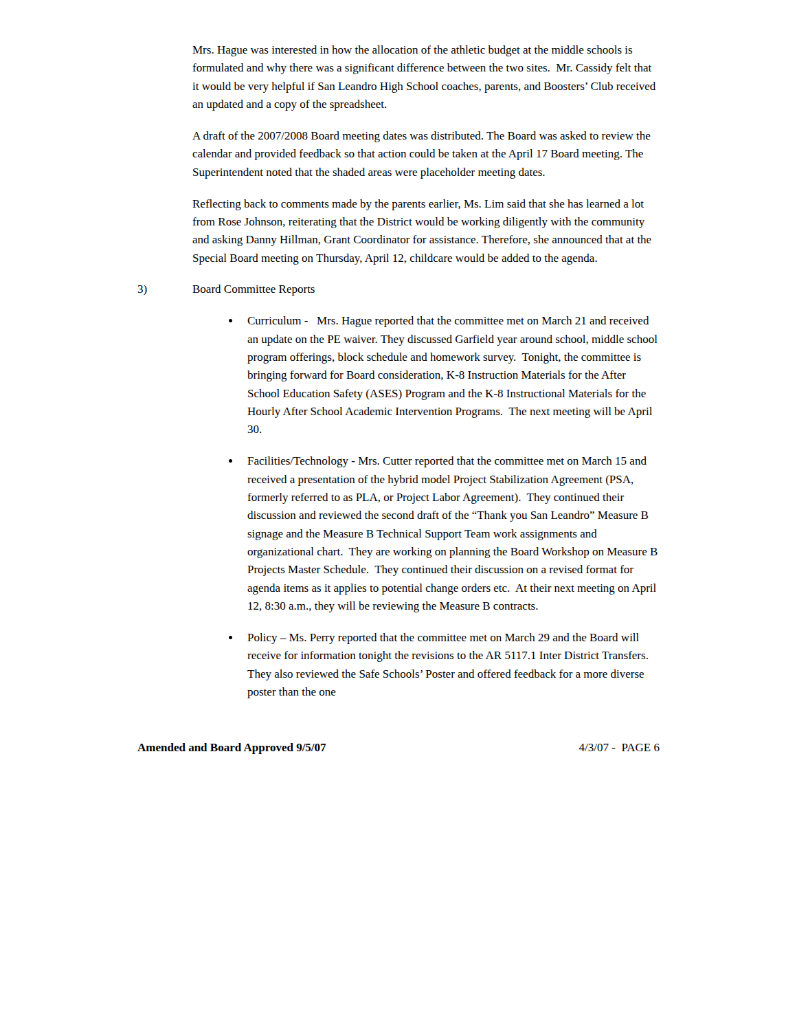Mrs. Hague was interested in how the allocation of the athletic budget at the middle schools is formulated and why there was a significant difference between the two sites. Mr. Cassidy felt that it would be very helpful if San Leandro High School coaches, parents, and Boosters’ Club received an updated and a copy of the spreadsheet.
A draft of the 2007/2008 Board meeting dates was distributed. The Board was asked to review the calendar and provided feedback so that action could be taken at the April 17 Board meeting. The Superintendent noted that the shaded areas were placeholder meeting dates.
Reflecting back to comments made by the parents earlier, Ms. Lim said that she has learned a lot from Rose Johnson, reiterating that the District would be working diligently with the community and asking Danny Hillman, Grant Coordinator for assistance. Therefore, she announced that at the Special Board meeting on Thursday, April 12, childcare would be added to the agenda.
3)
Board Committee Reports
Curriculum - Mrs. Hague reported that the committee met on March 21 and received an update on the PE waiver. They discussed Garfield year around school, middle school program offerings, block schedule and homework survey. Tonight, the committee is bringing forward for Board consideration, K-8 Instruction Materials for the After School Education Safety (ASES) Program and the K-8 Instructional Materials for the Hourly After School Academic Intervention Programs. The next meeting will be April 30.
Facilities/Technology - Mrs. Cutter reported that the committee met on March 15 and received a presentation of the hybrid model Project Stabilization Agreement (PSA, formerly referred to as PLA, or Project Labor Agreement). They continued their discussion and reviewed the second draft of the “Thank you San Leandro” Measure B signage and the Measure B Technical Support Team work assignments and organizational chart. They are working on planning the Board Workshop on Measure B Projects Master Schedule. They continued their discussion on a revised format for agenda items as it applies to potential change orders etc. At their next meeting on April 12, 8:30 a.m., they will be reviewing the Measure B contracts.
Policy – Ms. Perry reported that the committee met on March 29 and the Board will receive for information tonight the revisions to the AR 5117.1 Inter District Transfers. They also reviewed the Safe Schools’ Poster and offered feedback for a more diverse poster than the one
Amended and Board Approved 9/5/07
4/3/07 - PAGE 6